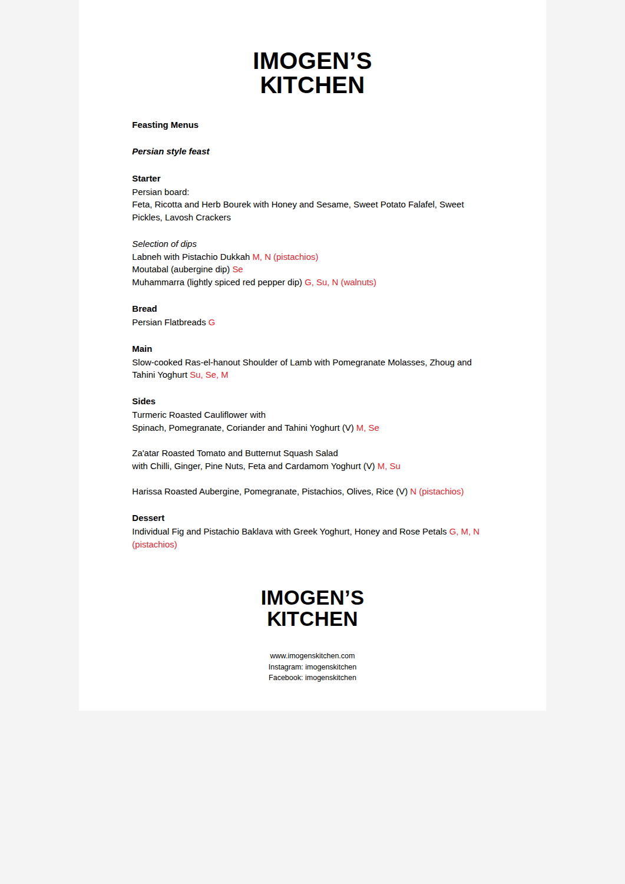IMOGEN’S KITCHEN
Feasting Menus
Persian style feast
Starter
Persian board:
Feta, Ricotta and Herb Bourek with Honey and Sesame, Sweet Potato Falafel, Sweet Pickles, Lavosh Crackers
Selection of dips
Labneh with Pistachio Dukkah M, N (pistachios)
Moutabal (aubergine dip) Se
Muhammarra (lightly spiced red pepper dip) G, Su, N (walnuts)
Bread
Persian Flatbreads G
Main
Slow-cooked Ras-el-hanout Shoulder of Lamb with Pomegranate Molasses, Zhoug and Tahini Yoghurt Su, Se, M
Sides
Turmeric Roasted Cauliflower with
Spinach, Pomegranate, Coriander and Tahini Yoghurt (V) M, Se
Za'atar Roasted Tomato and Butternut Squash Salad
with Chilli, Ginger, Pine Nuts, Feta and Cardamom Yoghurt (V) M, Su
Harissa Roasted Aubergine, Pomegranate, Pistachios, Olives, Rice (V) N (pistachios)
Dessert
Individual Fig and Pistachio Baklava with Greek Yoghurt, Honey and Rose Petals G, M, N (pistachios)
IMOGEN’S KITCHEN
www.imogenskitchen.com
Instagram: imogenskitchen
Facebook: imogenskitchen